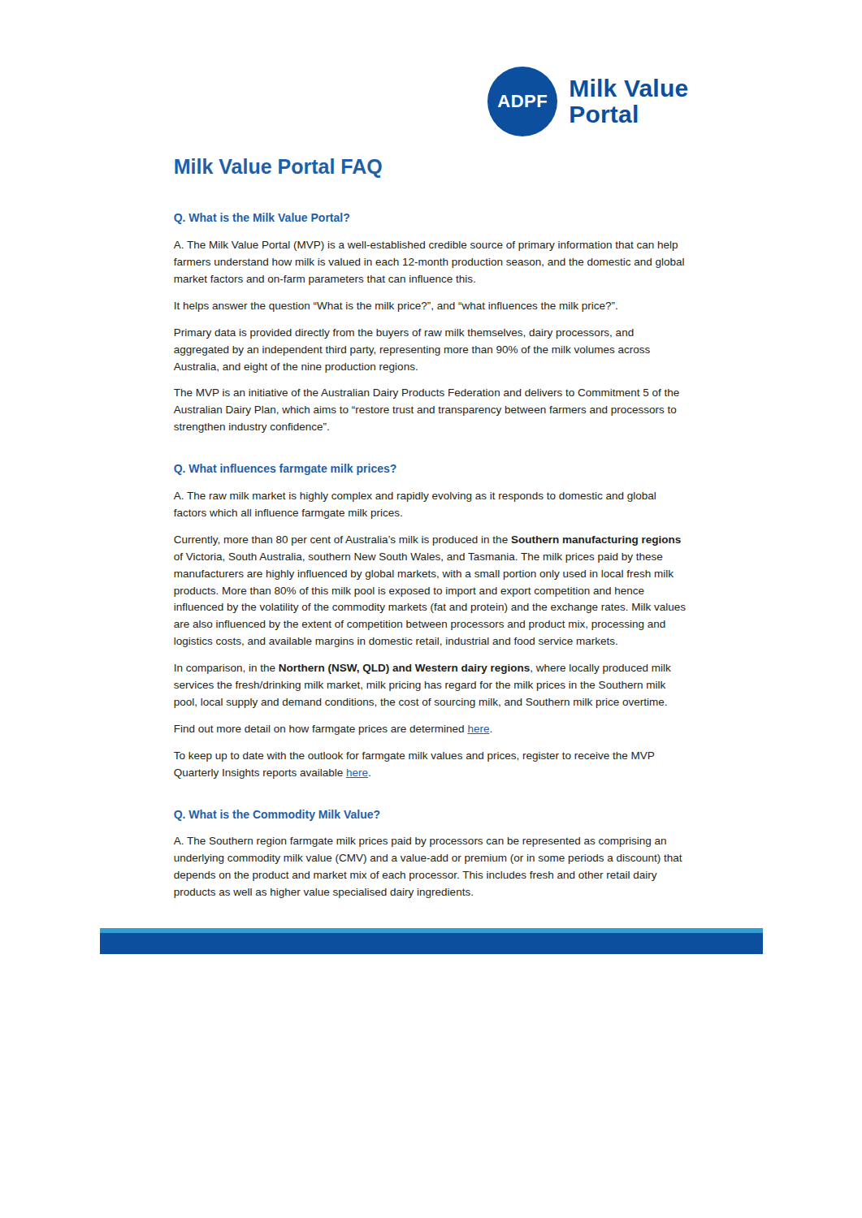ADPF
Milk Value
Portal
Milk Value Portal FAQ
Q. What is the Milk Value Portal?
A. The Milk Value Portal (MVP) is a well-established credible source of primary information that can help farmers understand how milk is valued in each 12-month production season, and the domestic and global market factors and on-farm parameters that can influence this.
It helps answer the question “What is the milk price?”, and “what influences the milk price?”.
Primary data is provided directly from the buyers of raw milk themselves, dairy processors, and aggregated by an independent third party, representing more than 90% of the milk volumes across Australia, and eight of the nine production regions.
The MVP is an initiative of the Australian Dairy Products Federation and delivers to Commitment 5 of the Australian Dairy Plan, which aims to “restore trust and transparency between farmers and processors to strengthen industry confidence”.
Q. What influences farmgate milk prices?
A. The raw milk market is highly complex and rapidly evolving as it responds to domestic and global factors which all influence farmgate milk prices.
Currently, more than 80 per cent of Australia’s milk is produced in the Southern manufacturing regions of Victoria, South Australia, southern New South Wales, and Tasmania. The milk prices paid by these manufacturers are highly influenced by global markets, with a small portion only used in local fresh milk products. More than 80% of this milk pool is exposed to import and export competition and hence influenced by the volatility of the commodity markets (fat and protein) and the exchange rates. Milk values are also influenced by the extent of competition between processors and product mix, processing and logistics costs, and available margins in domestic retail, industrial and food service markets.
In comparison, in the Northern (NSW, QLD) and Western dairy regions, where locally produced milk services the fresh/drinking milk market, milk pricing has regard for the milk prices in the Southern milk pool, local supply and demand conditions, the cost of sourcing milk, and Southern milk price overtime.
Find out more detail on how farmgate prices are determined here.
To keep up to date with the outlook for farmgate milk values and prices, register to receive the MVP Quarterly Insights reports available here.
Q. What is the Commodity Milk Value?
A. The Southern region farmgate milk prices paid by processors can be represented as comprising an underlying commodity milk value (CMV) and a value-add or premium (or in some periods a discount) that depends on the product and market mix of each processor. This includes fresh and other retail dairy products as well as higher value specialised dairy ingredients.